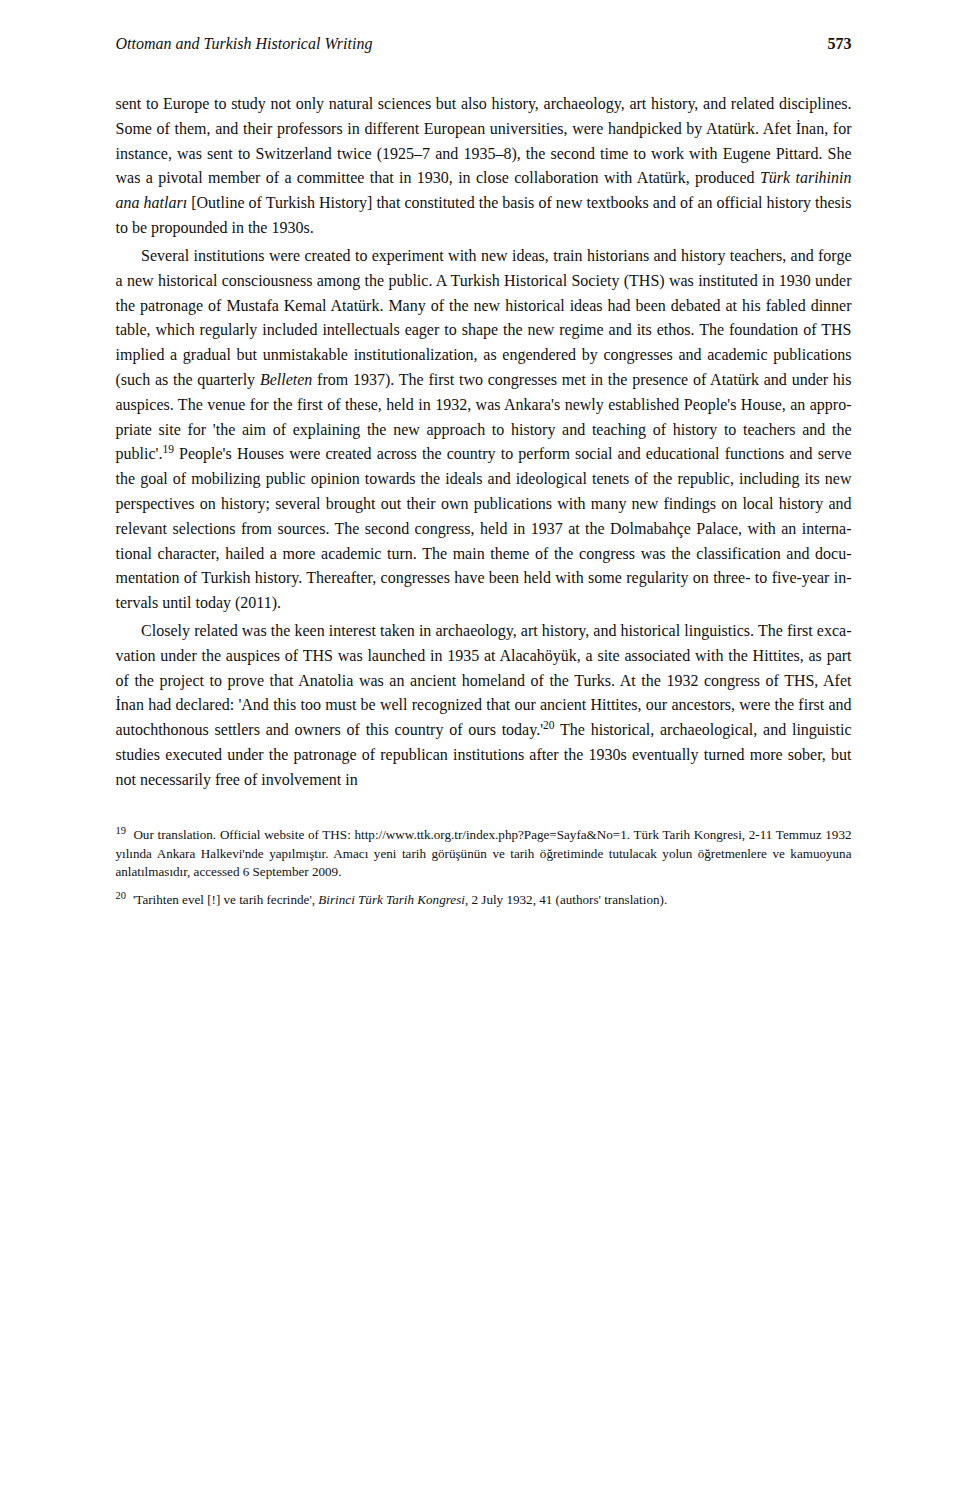Ottoman and Turkish Historical Writing 573
sent to Europe to study not only natural sciences but also history, archaeology, art history, and related disciplines. Some of them, and their professors in different European universities, were handpicked by Atatürk. Afet İnan, for instance, was sent to Switzerland twice (1925–7 and 1935–8), the second time to work with Eugene Pittard. She was a pivotal member of a committee that in 1930, in close collaboration with Atatürk, produced Türk tarihinin ana hatları [Outline of Turkish History] that constituted the basis of new textbooks and of an official history thesis to be propounded in the 1930s.
Several institutions were created to experiment with new ideas, train historians and history teachers, and forge a new historical consciousness among the public. A Turkish Historical Society (THS) was instituted in 1930 under the patronage of Mustafa Kemal Atatürk. Many of the new historical ideas had been debated at his fabled dinner table, which regularly included intellectuals eager to shape the new regime and its ethos. The foundation of THS implied a gradual but unmistakable institutionalization, as engendered by congresses and academic publications (such as the quarterly Belleten from 1937). The first two congresses met in the presence of Atatürk and under his auspices. The venue for the first of these, held in 1932, was Ankara's newly established People's House, an appropriate site for 'the aim of explaining the new approach to history and teaching of history to teachers and the public'.19 People's Houses were created across the country to perform social and educational functions and serve the goal of mobilizing public opinion towards the ideals and ideological tenets of the republic, including its new perspectives on history; several brought out their own publications with many new findings on local history and relevant selections from sources. The second congress, held in 1937 at the Dolmabahçe Palace, with an international character, hailed a more academic turn. The main theme of the congress was the classification and documentation of Turkish history. Thereafter, congresses have been held with some regularity on three- to five-year intervals until today (2011).
Closely related was the keen interest taken in archaeology, art history, and historical linguistics. The first excavation under the auspices of THS was launched in 1935 at Alacahöyük, a site associated with the Hittites, as part of the project to prove that Anatolia was an ancient homeland of the Turks. At the 1932 congress of THS, Afet İnan had declared: 'And this too must be well recognized that our ancient Hittites, our ancestors, were the first and autochthonous settlers and owners of this country of ours today.'20 The historical, archaeological, and linguistic studies executed under the patronage of republican institutions after the 1930s eventually turned more sober, but not necessarily free of involvement in
19 Our translation. Official website of THS: http://www.ttk.org.tr/index.php?Page=Sayfa&No=1. Türk Tarih Kongresi, 2-11 Temmuz 1932 yılında Ankara Halkevi'nde yapılmıştır. Amacı yeni tarih görüşünün ve tarih öğretiminde tutulacak yolun öğretmenlere ve kamuoyuna anlatılmasıdır, accessed 6 September 2009.
20 'Tarihten evel [!] ve tarih fecrinde', Birinci Türk Tarih Kongresi, 2 July 1932, 41 (authors' translation).